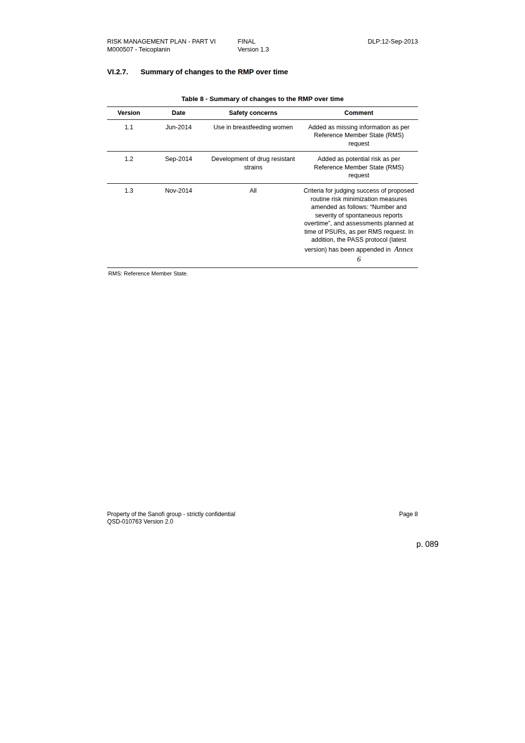| RISK MANAGEMENT PLAN - PART VI | FINAL | DLP:12-Sep-2013 |
| M000507 - Teicoplanin | Version 1.3 | |
VI.2.7. Summary of changes to the RMP over time
Table 8 - Summary of changes to the RMP over time
| Version | Date | Safety concerns | Comment |
| --- | --- | --- | --- |
| 1.1 | Jun-2014 | Use in breastfeeding women | Added as missing information as per Reference Member State (RMS) request |
| 1.2 | Sep-2014 | Development of drug resistant strains | Added as potential risk as per Reference Member State (RMS) request |
| 1.3 | Nov-2014 | All | Criteria for judging success of proposed routine risk minimization measures amended as follows: “Number and severity of spontaneous reports overtime”, and assessments planned at time of PSURs, as per RMS request. In addition, the PASS protocol (latest version) has been appended in Annex 6 |
RMS: Reference Member State.
| Property of the Sanofi group - strictly confidential | Page 8 |
| QSD-010763 Version 2.0 | |
p. 089